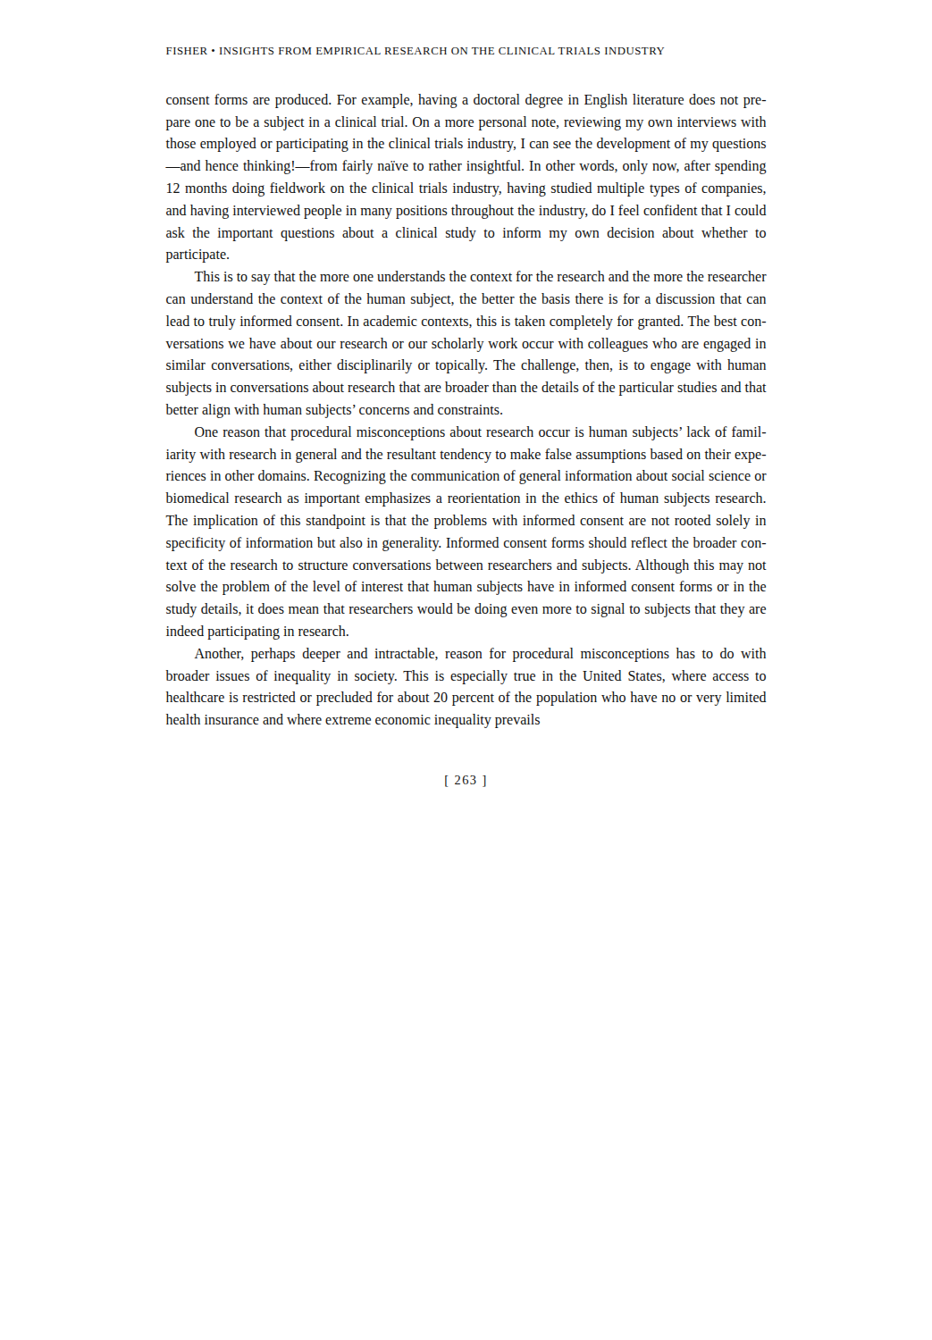Fisher • Insights from Empirical Research on the Clinical Trials Industry
consent forms are produced. For example, having a doctoral degree in English literature does not prepare one to be a subject in a clinical trial. On a more personal note, reviewing my own interviews with those employed or participating in the clinical trials industry, I can see the development of my questions—and hence thinking!—from fairly naïve to rather insightful. In other words, only now, after spending 12 months doing fieldwork on the clinical trials industry, having studied multiple types of companies, and having interviewed people in many positions throughout the industry, do I feel confident that I could ask the important questions about a clinical study to inform my own decision about whether to participate.
This is to say that the more one understands the context for the research and the more the researcher can understand the context of the human subject, the better the basis there is for a discussion that can lead to truly informed consent. In academic contexts, this is taken completely for granted. The best conversations we have about our research or our scholarly work occur with colleagues who are engaged in similar conversations, either disciplinarily or topically. The challenge, then, is to engage with human subjects in conversations about research that are broader than the details of the particular studies and that better align with human subjects’ concerns and constraints.
One reason that procedural misconceptions about research occur is human subjects’ lack of familiarity with research in general and the resultant tendency to make false assumptions based on their experiences in other domains. Recognizing the communication of general information about social science or biomedical research as important emphasizes a reorientation in the ethics of human subjects research. The implication of this standpoint is that the problems with informed consent are not rooted solely in specificity of information but also in generality. Informed consent forms should reflect the broader context of the research to structure conversations between researchers and subjects. Although this may not solve the problem of the level of interest that human subjects have in informed consent forms or in the study details, it does mean that researchers would be doing even more to signal to subjects that they are indeed participating in research.
Another, perhaps deeper and intractable, reason for procedural misconceptions has to do with broader issues of inequality in society. This is especially true in the United States, where access to healthcare is restricted or precluded for about 20 percent of the population who have no or very limited health insurance and where extreme economic inequality prevails
[ 263 ]